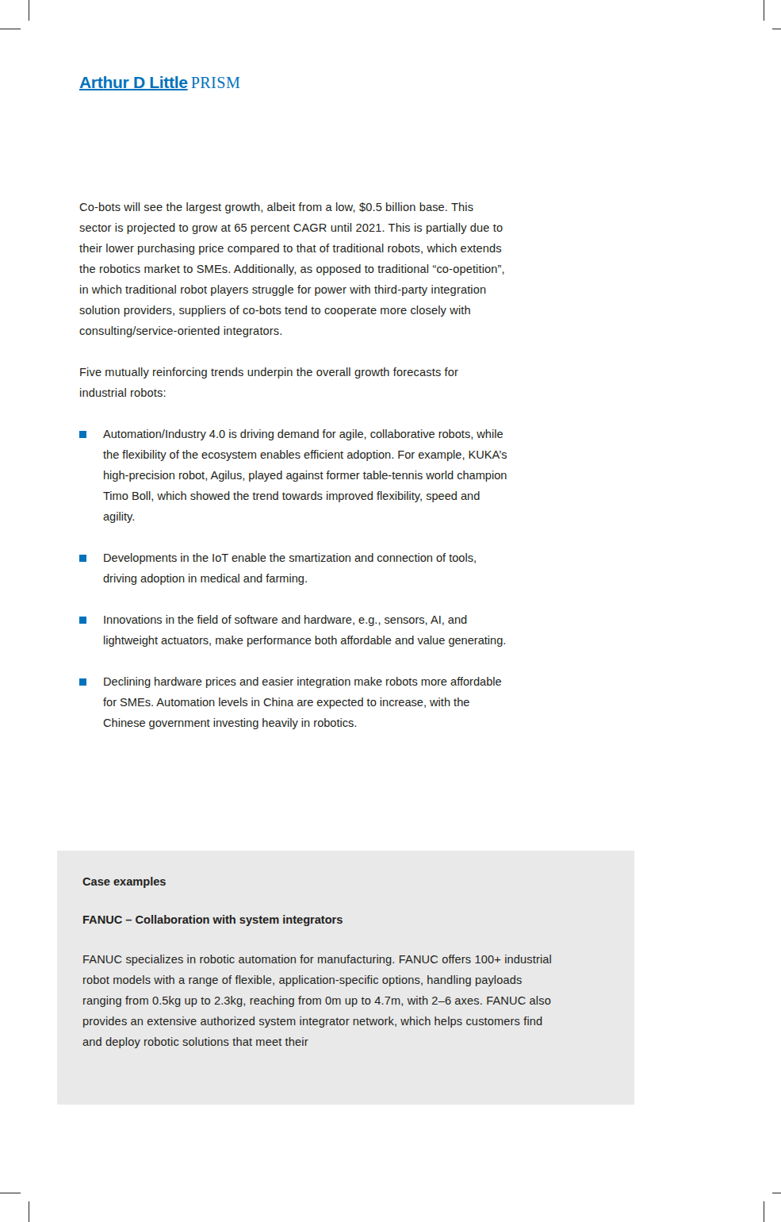Arthur D Little PRISM
Co-bots will see the largest growth, albeit from a low, $0.5 billion base. This sector is projected to grow at 65 percent CAGR until 2021. This is partially due to their lower purchasing price compared to that of traditional robots, which extends the robotics market to SMEs. Additionally, as opposed to traditional “co-opetition”, in which traditional robot players struggle for power with third-party integration solution providers, suppliers of co-bots tend to cooperate more closely with consulting/service-oriented integrators.
Five mutually reinforcing trends underpin the overall growth forecasts for industrial robots:
Automation/Industry 4.0 is driving demand for agile, collaborative robots, while the flexibility of the ecosystem enables efficient adoption. For example, KUKA’s high-precision robot, Agilus, played against former table-tennis world champion Timo Boll, which showed the trend towards improved flexibility, speed and agility.
Developments in the IoT enable the smartization and connection of tools, driving adoption in medical and farming.
Innovations in the field of software and hardware, e.g., sensors, AI, and lightweight actuators, make performance both affordable and value generating.
Declining hardware prices and easier integration make robots more affordable for SMEs. Automation levels in China are expected to increase, with the Chinese government investing heavily in robotics.
Case examples
FANUC – Collaboration with system integrators
FANUC specializes in robotic automation for manufacturing. FANUC offers 100+ industrial robot models with a range of flexible, application-specific options, handling payloads ranging from 0.5kg up to 2.3kg, reaching from 0m up to 4.7m, with 2–6 axes. FANUC also provides an extensive authorized system integrator network, which helps customers find and deploy robotic solutions that meet their